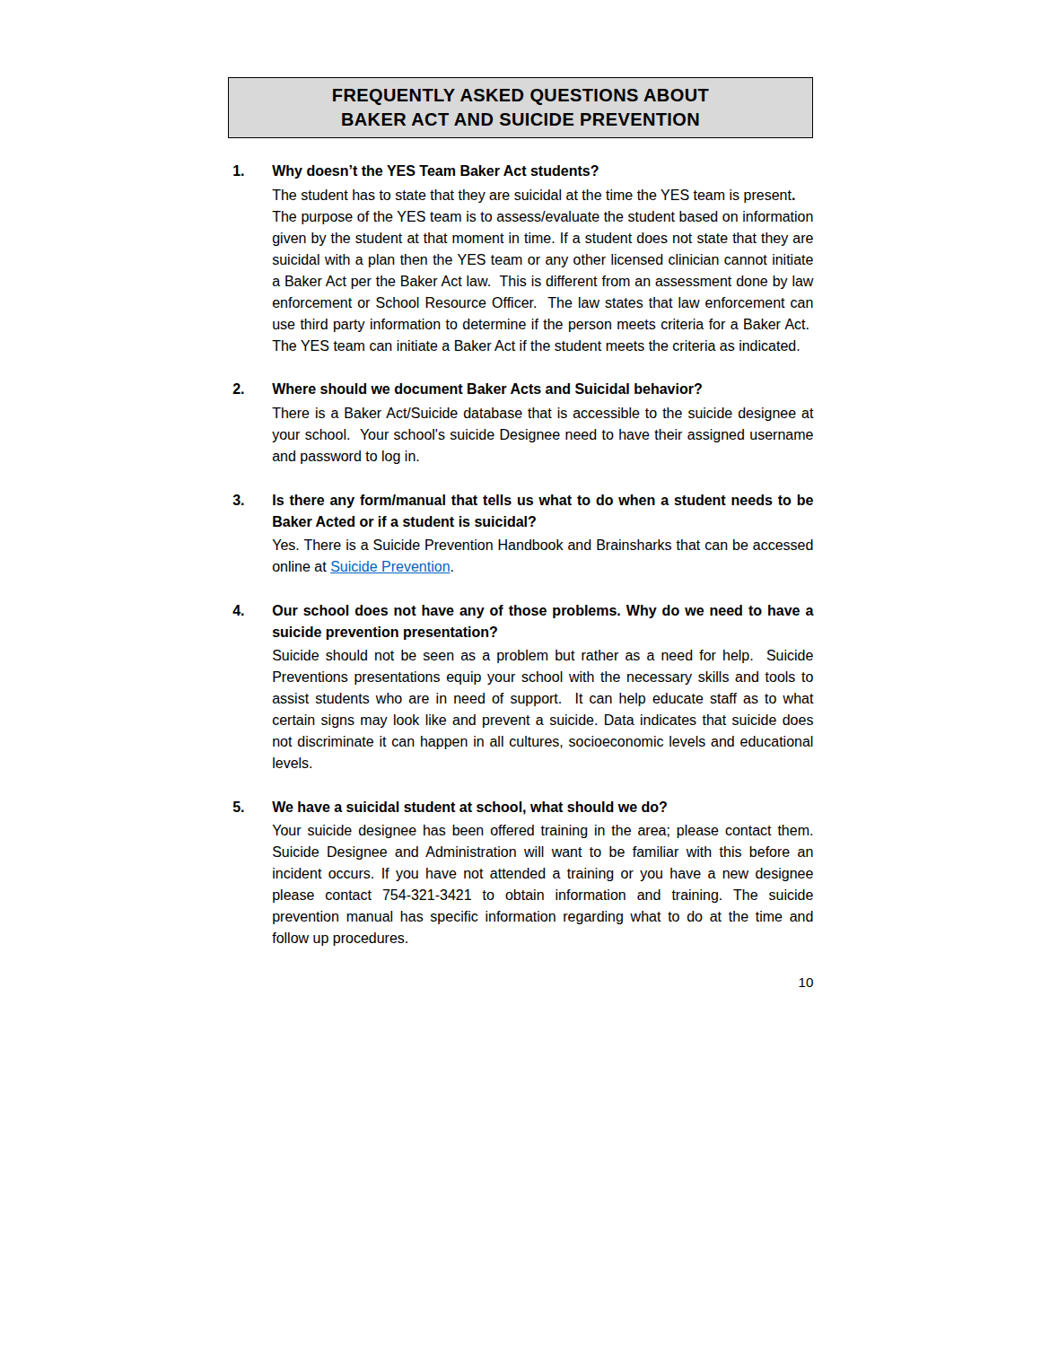FREQUENTLY ASKED QUESTIONS ABOUT
BAKER ACT AND SUICIDE PREVENTION
Why doesn’t the YES Team Baker Act students?
The student has to state that they are suicidal at the time the YES team is present.
The purpose of the YES team is to assess/evaluate the student based on information given by the student at that moment in time. If a student does not state that they are suicidal with a plan then the YES team or any other licensed clinician cannot initiate a Baker Act per the Baker Act law. This is different from an assessment done by law enforcement or School Resource Officer. The law states that law enforcement can use third party information to determine if the person meets criteria for a Baker Act. The YES team can initiate a Baker Act if the student meets the criteria as indicated.
Where should we document Baker Acts and Suicidal behavior?
There is a Baker Act/Suicide database that is accessible to the suicide designee at your school. Your school's suicide Designee need to have their assigned username and password to log in.
Is there any form/manual that tells us what to do when a student needs to be Baker Acted or if a student is suicidal?
Yes. There is a Suicide Prevention Handbook and Brainsharks that can be accessed online at Suicide Prevention.
Our school does not have any of those problems. Why do we need to have a suicide prevention presentation?
Suicide should not be seen as a problem but rather as a need for help. Suicide Preventions presentations equip your school with the necessary skills and tools to assist students who are in need of support. It can help educate staff as to what certain signs may look like and prevent a suicide. Data indicates that suicide does not discriminate it can happen in all cultures, socioeconomic levels and educational levels.
We have a suicidal student at school, what should we do?
Your suicide designee has been offered training in the area; please contact them. Suicide Designee and Administration will want to be familiar with this before an incident occurs. If you have not attended a training or you have a new designee please contact 754-321-3421 to obtain information and training. The suicide prevention manual has specific information regarding what to do at the time and follow up procedures.
10